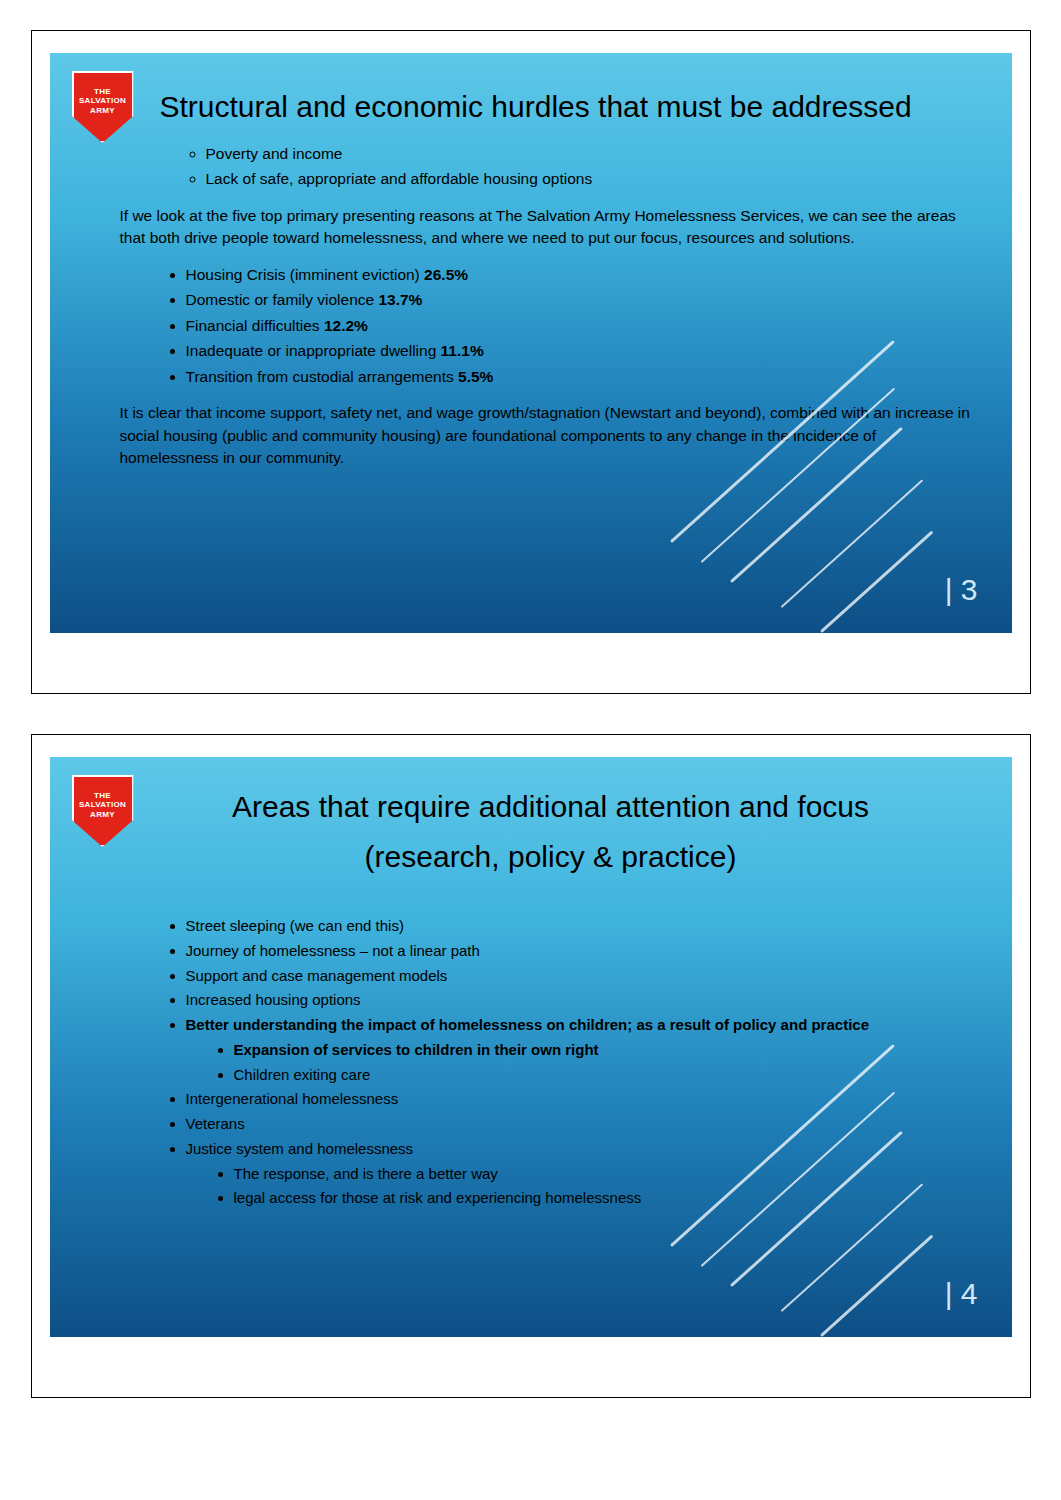The
Salvation
Army
Structural and economic hurdles that must be addressed
Poverty and income
Lack of safe, appropriate and affordable housing options
If we look at the five top primary presenting reasons at The Salvation Army Homelessness Services, we can see the areas that both drive people toward homelessness, and where we need to put our focus, resources and solutions.
Housing Crisis (imminent eviction) 26.5%
Domestic or family violence 13.7%
Financial difficulties 12.2%
Inadequate or inappropriate dwelling 11.1%
Transition from custodial arrangements 5.5%
It is clear that income support, safety net, and wage growth/stagnation (Newstart and beyond), combined with an increase in social housing (public and community housing) are foundational components to any change in the incidence of homelessness in our community.
3
The
Salvation
Army
Areas that require additional attention and focus (research, policy & practice)
Street sleeping (we can end this)
Journey of homelessness – not a linear path
Support and case management models
Increased housing options
Better understanding the impact of homelessness on children; as a result of policy and practice
Expansion of services to children in their own right
Children exiting care
Intergenerational homelessness
Veterans
Justice system and homelessness
The response, and is there a better way
legal access for those at risk and experiencing homelessness
4